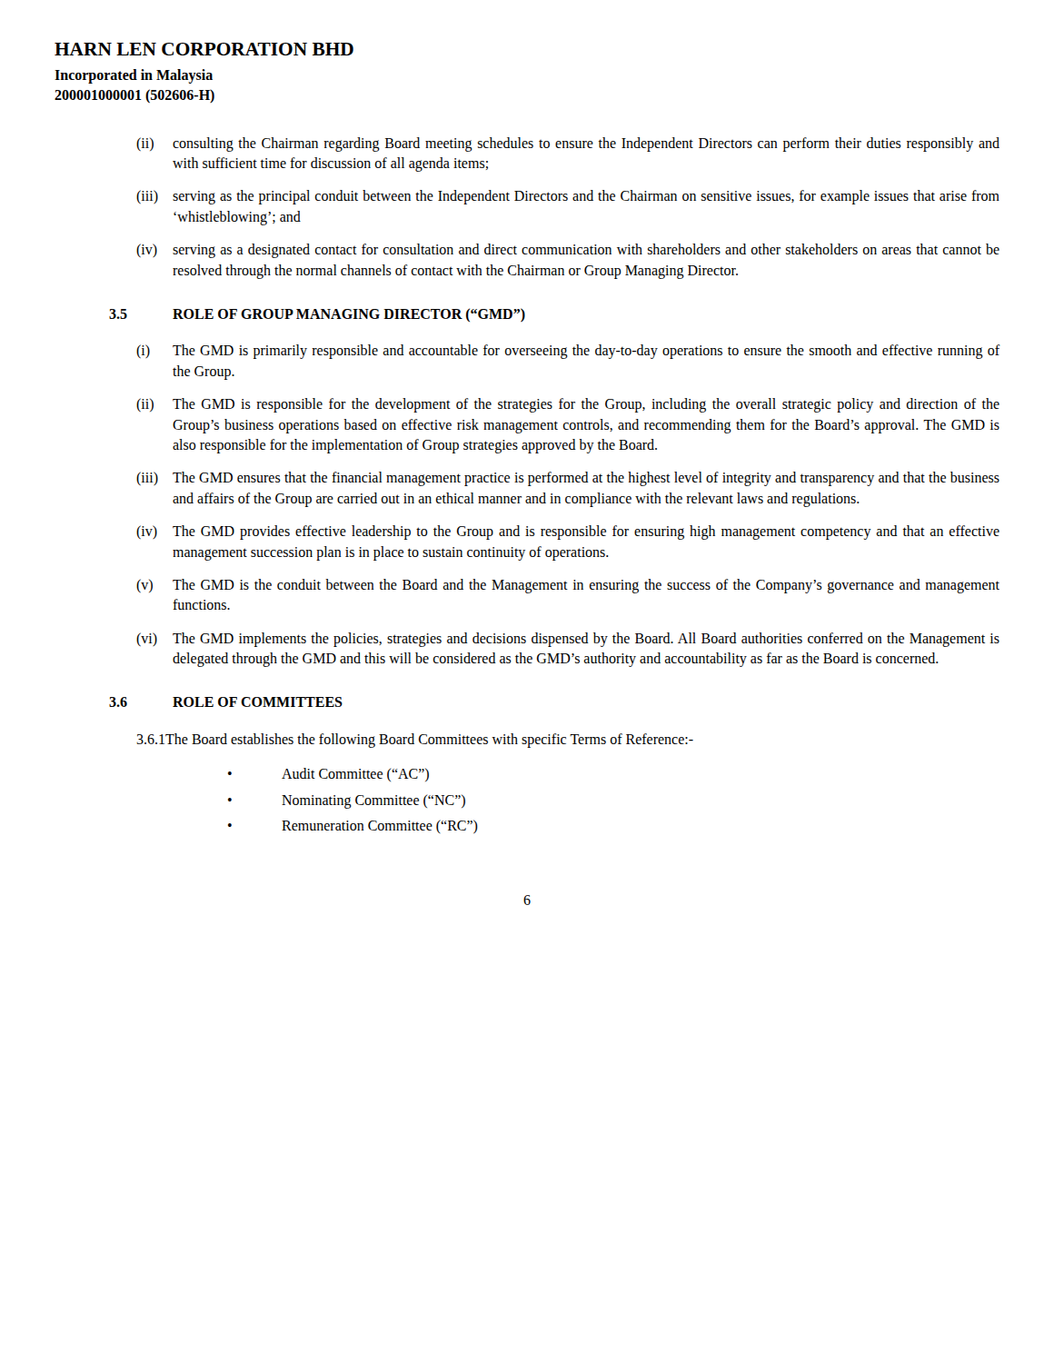HARN LEN CORPORATION BHD
Incorporated in Malaysia
200001000001 (502606-H)
(ii)
consulting the Chairman regarding Board meeting schedules to ensure the Independent Directors can perform their duties responsibly and with sufficient time for discussion of all agenda items;
(iii)
serving as the principal conduit between the Independent Directors and the Chairman on sensitive issues, for example issues that arise from ‘whistleblowing’; and
(iv)
serving as a designated contact for consultation and direct communication with shareholders and other stakeholders on areas that cannot be resolved through the normal channels of contact with the Chairman or Group Managing Director.
3.5
ROLE OF GROUP MANAGING DIRECTOR (“GMD”)
(i)
The GMD is primarily responsible and accountable for overseeing the day-to-day operations to ensure the smooth and effective running of the Group.
(ii)
The GMD is responsible for the development of the strategies for the Group, including the overall strategic policy and direction of the Group’s business operations based on effective risk management controls, and recommending them for the Board’s approval. The GMD is also responsible for the implementation of Group strategies approved by the Board.
(iii)
The GMD ensures that the financial management practice is performed at the highest level of integrity and transparency and that the business and affairs of the Group are carried out in an ethical manner and in compliance with the relevant laws and regulations.
(iv)
The GMD provides effective leadership to the Group and is responsible for ensuring high management competency and that an effective management succession plan is in place to sustain continuity of operations.
(v)
The GMD is the conduit between the Board and the Management in ensuring the success of the Company’s governance and management functions.
(vi)
The GMD implements the policies, strategies and decisions dispensed by the Board. All Board authorities conferred on the Management is delegated through the GMD and this will be considered as the GMD’s authority and accountability as far as the Board is concerned.
3.6
ROLE OF COMMITTEES
3.6.1
The Board establishes the following Board Committees with specific Terms of Reference:-
Audit Committee (“AC”)
Nominating Committee (“NC”)
Remuneration Committee (“RC”)
6